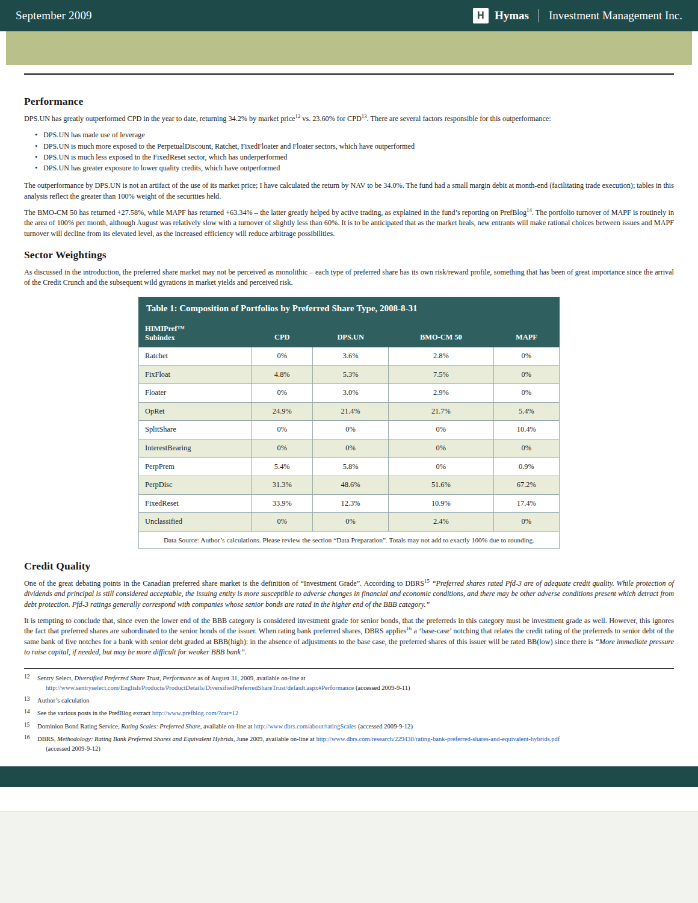September 2009
H Hymas Investment Management Inc.
Performance
DPS.UN has greatly outperformed CPD in the year to date, returning 34.2% by market price12 vs. 23.60% for CPD13. There are several factors responsible for this outperformance:
DPS.UN has made use of leverage
DPS.UN is much more exposed to the PerpetualDiscount, Ratchet, FixedFloater and Floater sectors, which have outperformed
DPS.UN is much less exposed to the FixedReset sector, which has underperformed
DPS.UN has greater exposure to lower quality credits, which have outperformed
The outperformance by DPS.UN is not an artifact of the use of its market price; I have calculated the return by NAV to be 34.0%. The fund had a small margin debit at month-end (facilitating trade execution); tables in this analysis reflect the greater than 100% weight of the securities held.
The BMO-CM 50 has returned +27.58%, while MAPF has returned +63.34% – the latter greatly helped by active trading, as explained in the fund’s reporting on PrefBlog14. The portfolio turnover of MAPF is routinely in the area of 100% per month, although August was relatively slow with a turnover of slightly less than 60%. It is to be anticipated that as the market heals, new entrants will make rational choices between issues and MAPF turnover will decline from its elevated level, as the increased efficiency will reduce arbitrage possibilities.
Sector Weightings
As discussed in the introduction, the preferred share market may not be perceived as monolithic – each type of preferred share has its own risk/reward profile, something that has been of great importance since the arrival of the Credit Crunch and the subsequent wild gyrations in market yields and perceived risk.
Table 1: Composition of Portfolios by Preferred Share Type, 2008-8-31
| HIMIPref™ Subindex | CPD | DPS.UN | BMO-CM 50 | MAPF |
| --- | --- | --- | --- | --- |
| Ratchet | 0% | 3.6% | 2.8% | 0% |
| FixFloat | 4.8% | 5.3% | 7.5% | 0% |
| Floater | 0% | 3.0% | 2.9% | 0% |
| OpRet | 24.9% | 21.4% | 21.7% | 5.4% |
| SplitShare | 0% | 0% | 0% | 10.4% |
| InterestBearing | 0% | 0% | 0% | 0% |
| PerpPrem | 5.4% | 5.8% | 0% | 0.9% |
| PerpDisc | 31.3% | 48.6% | 51.6% | 67.2% |
| FixedReset | 33.9% | 12.3% | 10.9% | 17.4% |
| Unclassified | 0% | 0% | 2.4% | 0% |
| Data Source: Author’s calculations. Please review the section “Data Preparation”. Totals may not add to exactly 100% due to rounding. |
Credit Quality
One of the great debating points in the Canadian preferred share market is the definition of “Investment Grade”. According to DBRS15 “Preferred shares rated Pfd-3 are of adequate credit quality. While protection of dividends and principal is still considered acceptable, the issuing entity is more susceptible to adverse changes in financial and economic conditions, and there may be other adverse conditions present which detract from debt protection. Pfd-3 ratings generally correspond with companies whose senior bonds are rated in the higher end of the BBB category.”
It is tempting to conclude that, since even the lower end of the BBB category is considered investment grade for senior bonds, that the preferreds in this category must be investment grade as well. However, this ignores the fact that preferred shares are subordinated to the senior bonds of the issuer. When rating bank preferred shares, DBRS applies16 a ‘base-case’ notching that relates the credit rating of the preferreds to senior debt of the same bank of five notches for a bank with senior debt graded at BBB(high): in the absence of adjustments to the base case, the preferred shares of this issuer will be rated BB(low) since there is “More immediate pressure to raise capital, if needed, but may be more difficult for weaker BBB bank”.
12 Sentry Select, Diversified Preferred Share Trust, Performance as of August 31, 2009, available on-line at http://www.sentryselect.com/English/Products/ProductDetails/DiversifiedPreferredShareTrust/default.aspx#Performance (accessed 2009-9-11)
13 Author’s calculation
14 See the various posts in the PrefBlog extract http://www.prefblog.com/?cat=12
15 Dominion Bond Rating Service, Rating Scales: Preferred Share, available on-line at http://www.dbrs.com/about/ratingScales (accessed 2009-9-12)
16 DBRS, Methodology: Rating Bank Preferred Shares and Equivalent Hybrids, June 2009, available on-line at http://www.dbrs.com/research/229438/rating-bank-preferred-shares-and-equivalent-hybrids.pdf (accessed 2009-9-12)